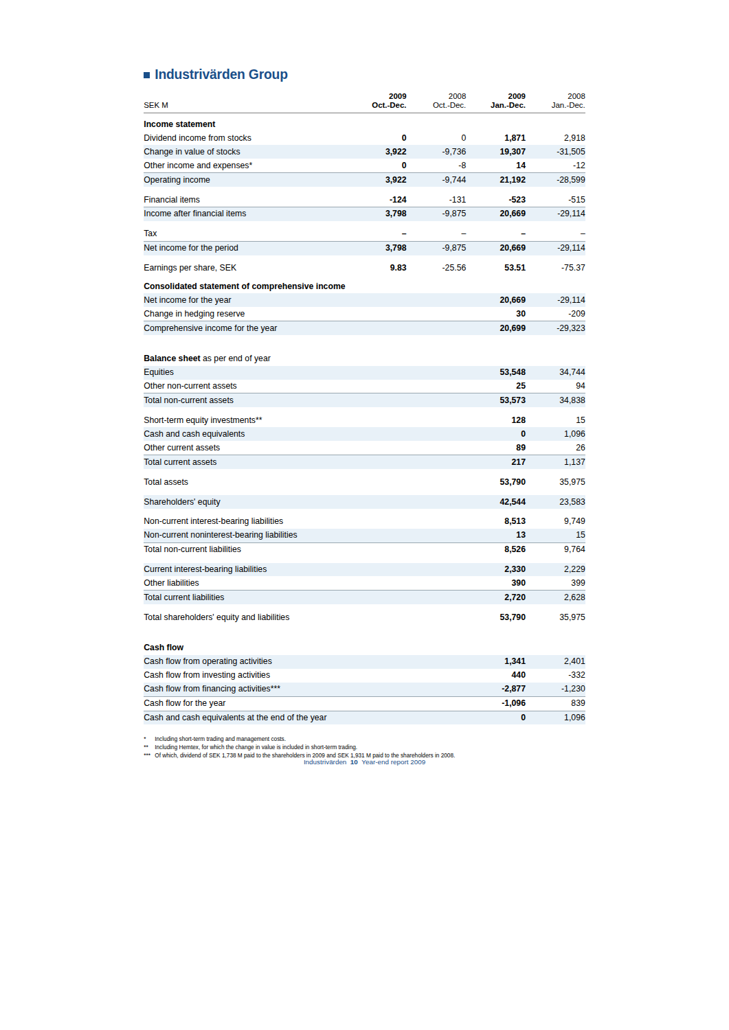Industrivärden Group
| SEK M | 2009 Oct.-Dec. | 2008 Oct.-Dec. | 2009 Jan.-Dec. | 2008 Jan.-Dec. |
| --- | --- | --- | --- | --- |
| Income statement | | | | |
| Dividend income from stocks | 0 | 0 | 1,871 | 2,918 |
| Change in value of stocks | 3,922 | -9,736 | 19,307 | -31,505 |
| Other income and expenses* | 0 | -8 | 14 | -12 |
| Operating income | 3,922 | -9,744 | 21,192 | -28,599 |
| Financial items | -124 | -131 | -523 | -515 |
| Income after financial items | 3,798 | -9,875 | 20,669 | -29,114 |
| Tax | – | – | – | – |
| Net income for the period | 3,798 | -9,875 | 20,669 | -29,114 |
| Earnings per share, SEK | 9.83 | -25.56 | 53.51 | -75.37 |
| Consolidated statement of comprehensive income | | | | |
| Net income for the year | | | 20,669 | -29,114 |
| Change in hedging reserve | | | 30 | -209 |
| Comprehensive income for the year | | | 20,699 | -29,323 |
| Balance sheet as per end of year | | | | |
| Equities | | | 53,548 | 34,744 |
| Other non-current assets | | | 25 | 94 |
| Total non-current assets | | | 53,573 | 34,838 |
| Short-term equity investments** | | | 128 | 15 |
| Cash and cash equivalents | | | 0 | 1,096 |
| Other current assets | | | 89 | 26 |
| Total current assets | | | 217 | 1,137 |
| Total assets | | | 53,790 | 35,975 |
| Shareholders' equity | | | 42,544 | 23,583 |
| Non-current interest-bearing liabilities | | | 8,513 | 9,749 |
| Non-current noninterest-bearing liabilities | | | 13 | 15 |
| Total non-current liabilities | | | 8,526 | 9,764 |
| Current interest-bearing liabilities | | | 2,330 | 2,229 |
| Other liabilities | | | 390 | 399 |
| Total current liabilities | | | 2,720 | 2,628 |
| Total shareholders' equity and liabilities | | | 53,790 | 35,975 |
| Cash flow | | | | |
| Cash flow from operating activities | | | 1,341 | 2,401 |
| Cash flow from investing activities | | | 440 | -332 |
| Cash flow from financing activities*** | | | -2,877 | -1,230 |
| Cash flow for the year | | | -1,096 | 839 |
| Cash and cash equivalents at the end of the year | | | 0 | 1,096 |
*Including short-term trading and management costs.
**Including Hemtex, for which the change in value is included in short-term trading.
***Of which, dividend of SEK 1,738 M paid to the shareholders in 2009 and SEK 1,931 M paid to the shareholders in 2008.
Industrivärden 10 Year-end report 2009